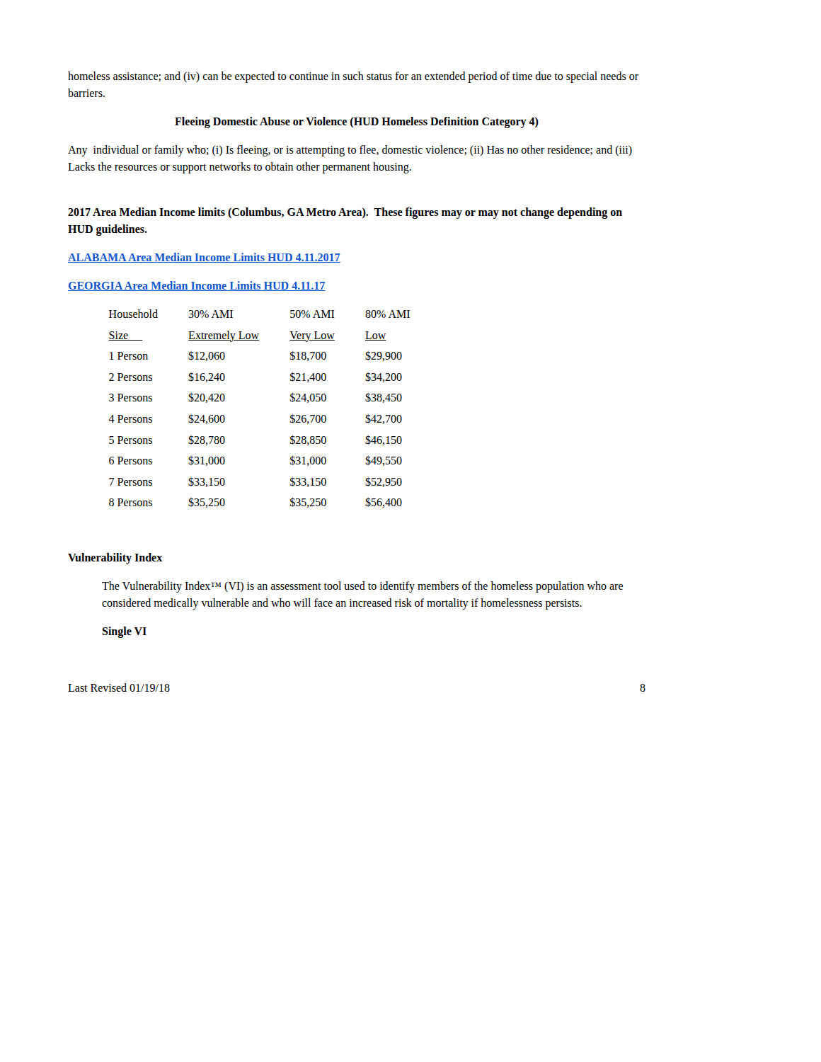homeless assistance; and (iv) can be expected to continue in such status for an extended period of time due to special needs or barriers.
Fleeing Domestic Abuse or Violence (HUD Homeless Definition Category 4)
Any individual or family who; (i) Is fleeing, or is attempting to flee, domestic violence; (ii) Has no other residence; and (iii) Lacks the resources or support networks to obtain other permanent housing.
2017 Area Median Income limits (Columbus, GA Metro Area). These figures may or may not change depending on HUD guidelines.
ALABAMA Area Median Income Limits HUD 4.11.2017
GEORGIA Area Median Income Limits HUD 4.11.17
| Household | 30% AMI | 50% AMI | 80% AMI |
| Size | Extremely Low | Very Low | Low |
| 1 Person | $12,060 | $18,700 | $29,900 |
| 2 Persons | $16,240 | $21,400 | $34,200 |
| 3 Persons | $20,420 | $24,050 | $38,450 |
| 4 Persons | $24,600 | $26,700 | $42,700 |
| 5 Persons | $28,780 | $28,850 | $46,150 |
| 6 Persons | $31,000 | $31,000 | $49,550 |
| 7 Persons | $33,150 | $33,150 | $52,950 |
| 8 Persons | $35,250 | $35,250 | $56,400 |
Vulnerability Index
The Vulnerability Index™ (VI) is an assessment tool used to identify members of the homeless population who are considered medically vulnerable and who will face an increased risk of mortality if homelessness persists.
Single VI
Last Revised 01/19/18 8